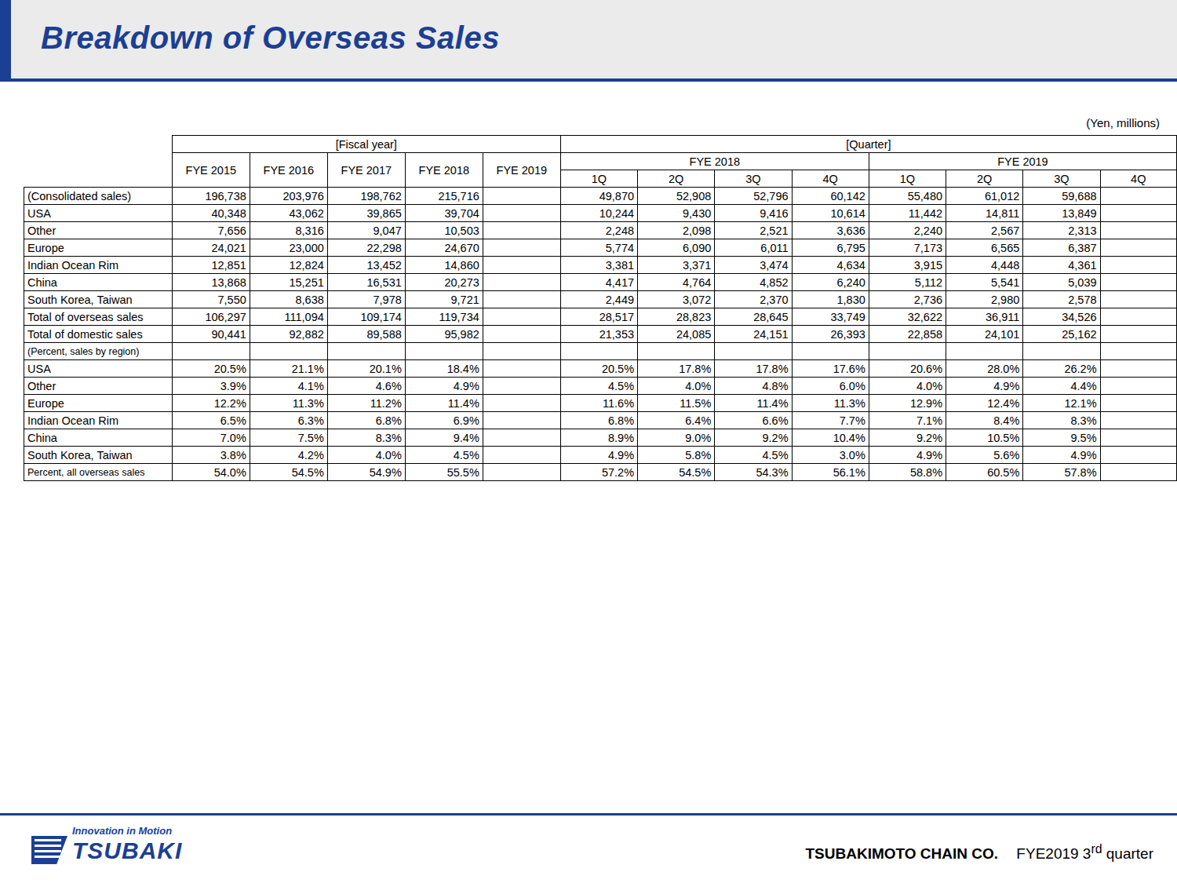Breakdown of Overseas Sales
(Yen, millions)
| | [Fiscal year] | [Quarter] |
| --- | --- | --- |
| | FYE 2015 | FYE 2016 | FYE 2017 | FYE 2018 | FYE 2019 | FYE 2018 | FYE 2019 |
| | 1Q | 2Q | 3Q | 4Q | 1Q | 2Q | 3Q | 4Q |
| (Consolidated sales) | 196,738 | 203,976 | 198,762 | 215,716 | | 49,870 | 52,908 | 52,796 | 60,142 | 55,480 | 61,012 | 59,688 | |
| USA | 40,348 | 43,062 | 39,865 | 39,704 | | 10,244 | 9,430 | 9,416 | 10,614 | 11,442 | 14,811 | 13,849 | |
| Other | 7,656 | 8,316 | 9,047 | 10,503 | | 2,248 | 2,098 | 2,521 | 3,636 | 2,240 | 2,567 | 2,313 | |
| Europe | 24,021 | 23,000 | 22,298 | 24,670 | | 5,774 | 6,090 | 6,011 | 6,795 | 7,173 | 6,565 | 6,387 | |
| Indian Ocean Rim | 12,851 | 12,824 | 13,452 | 14,860 | | 3,381 | 3,371 | 3,474 | 4,634 | 3,915 | 4,448 | 4,361 | |
| China | 13,868 | 15,251 | 16,531 | 20,273 | | 4,417 | 4,764 | 4,852 | 6,240 | 5,112 | 5,541 | 5,039 | |
| South Korea, Taiwan | 7,550 | 8,638 | 7,978 | 9,721 | | 2,449 | 3,072 | 2,370 | 1,830 | 2,736 | 2,980 | 2,578 | |
| Total of overseas sales | 106,297 | 111,094 | 109,174 | 119,734 | | 28,517 | 28,823 | 28,645 | 33,749 | 32,622 | 36,911 | 34,526 | |
| Total of domestic sales | 90,441 | 92,882 | 89,588 | 95,982 | | 21,353 | 24,085 | 24,151 | 26,393 | 22,858 | 24,101 | 25,162 | |
| (Percent, sales by region) | | | | | | | | | | | | | |
| USA | 20.5% | 21.1% | 20.1% | 18.4% | | 20.5% | 17.8% | 17.8% | 17.6% | 20.6% | 28.0% | 26.2% | |
| Other | 3.9% | 4.1% | 4.6% | 4.9% | | 4.5% | 4.0% | 4.8% | 6.0% | 4.0% | 4.9% | 4.4% | |
| Europe | 12.2% | 11.3% | 11.2% | 11.4% | | 11.6% | 11.5% | 11.4% | 11.3% | 12.9% | 12.4% | 12.1% | |
| Indian Ocean Rim | 6.5% | 6.3% | 6.8% | 6.9% | | 6.8% | 6.4% | 6.6% | 7.7% | 7.1% | 8.4% | 8.3% | |
| China | 7.0% | 7.5% | 8.3% | 9.4% | | 8.9% | 9.0% | 9.2% | 10.4% | 9.2% | 10.5% | 9.5% | |
| South Korea, Taiwan | 3.8% | 4.2% | 4.0% | 4.5% | | 4.9% | 5.8% | 4.5% | 3.0% | 4.9% | 5.6% | 4.9% | |
| Percent, all overseas sales | 54.0% | 54.5% | 54.9% | 55.5% | | 57.2% | 54.5% | 54.3% | 56.1% | 58.8% | 60.5% | 57.8% | |
TSUBAKIMOTO CHAIN CO. FYE2019 3rd quarter
Innovation in Motion
TSUBAKI